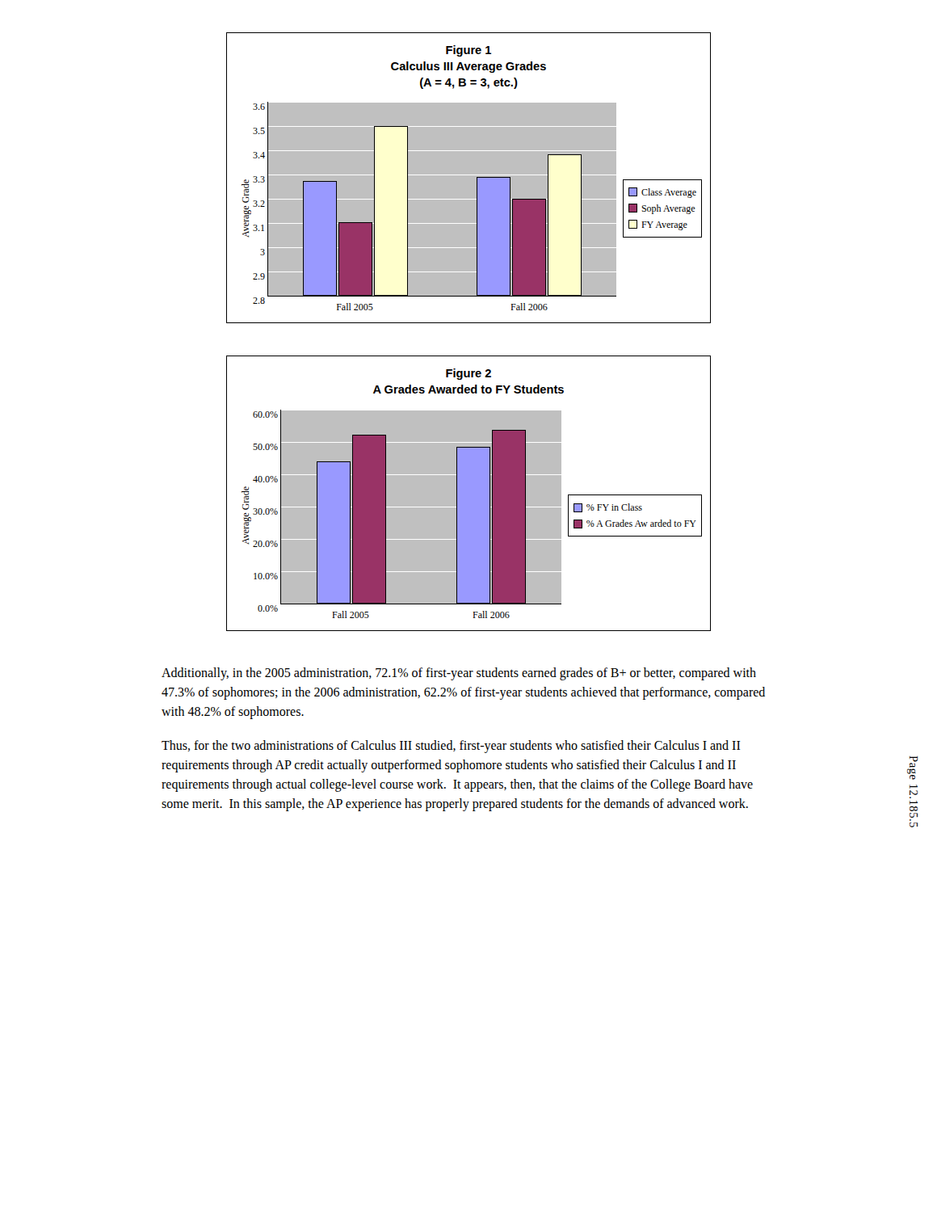Figure 1
Calculus III Average Grades
(A = 4, B = 3, etc.)
Average Grade
3.6 3.5 3.4 3.3 3.2 3.1 3 2.9 2.8
Fall 2005 Fall 2006
Class Average
Soph Average
FY Average
Figure 2
A Grades Awarded to FY Students
Average Grade
60.0% 50.0% 40.0% 30.0% 20.0% 10.0% 0.0%
Fall 2005 Fall 2006
% FY in Class
% A Grades Aw arded to FY
Additionally, in the 2005 administration, 72.1% of first-year students earned grades of B+ or better, compared with 47.3% of sophomores; in the 2006 administration, 62.2% of first-year students achieved that performance, compared with 48.2% of sophomores.
Thus, for the two administrations of Calculus III studied, first-year students who satisfied their Calculus I and II requirements through AP credit actually outperformed sophomore students who satisfied their Calculus I and II requirements through actual college-level course work. It appears, then, that the claims of the College Board have some merit. In this sample, the AP experience has properly prepared students for the demands of advanced work.
Page 12.185.5